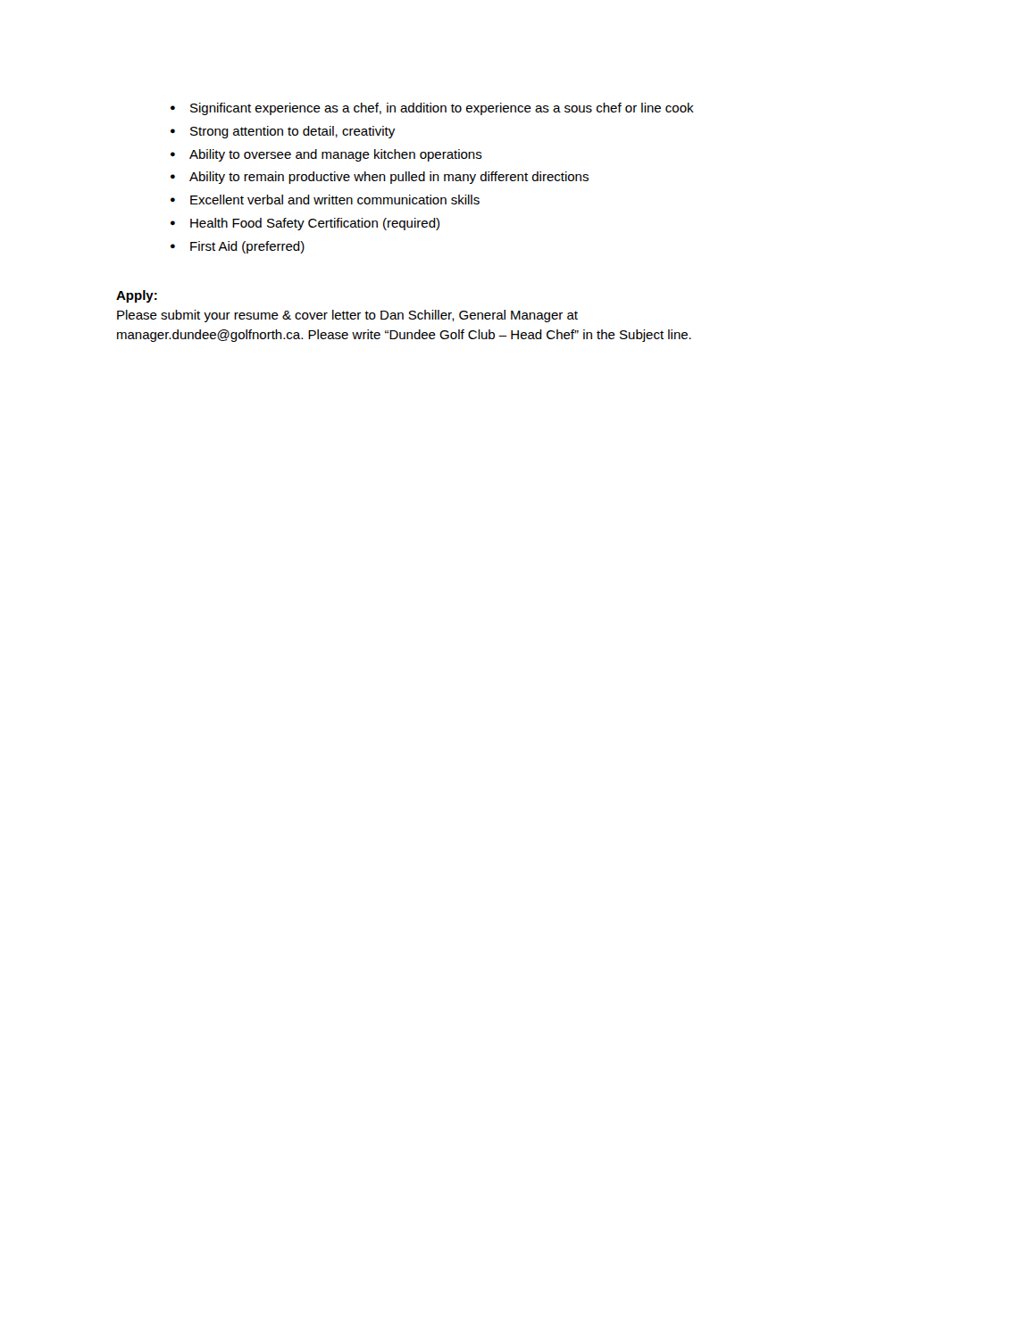Significant experience as a chef, in addition to experience as a sous chef or line cook
Strong attention to detail, creativity
Ability to oversee and manage kitchen operations
Ability to remain productive when pulled in many different directions
Excellent verbal and written communication skills
Health Food Safety Certification (required)
First Aid (preferred)
Apply:
Please submit your resume & cover letter to Dan Schiller, General Manager at manager.dundee@golfnorth.ca. Please write “Dundee Golf Club – Head Chef” in the Subject line.